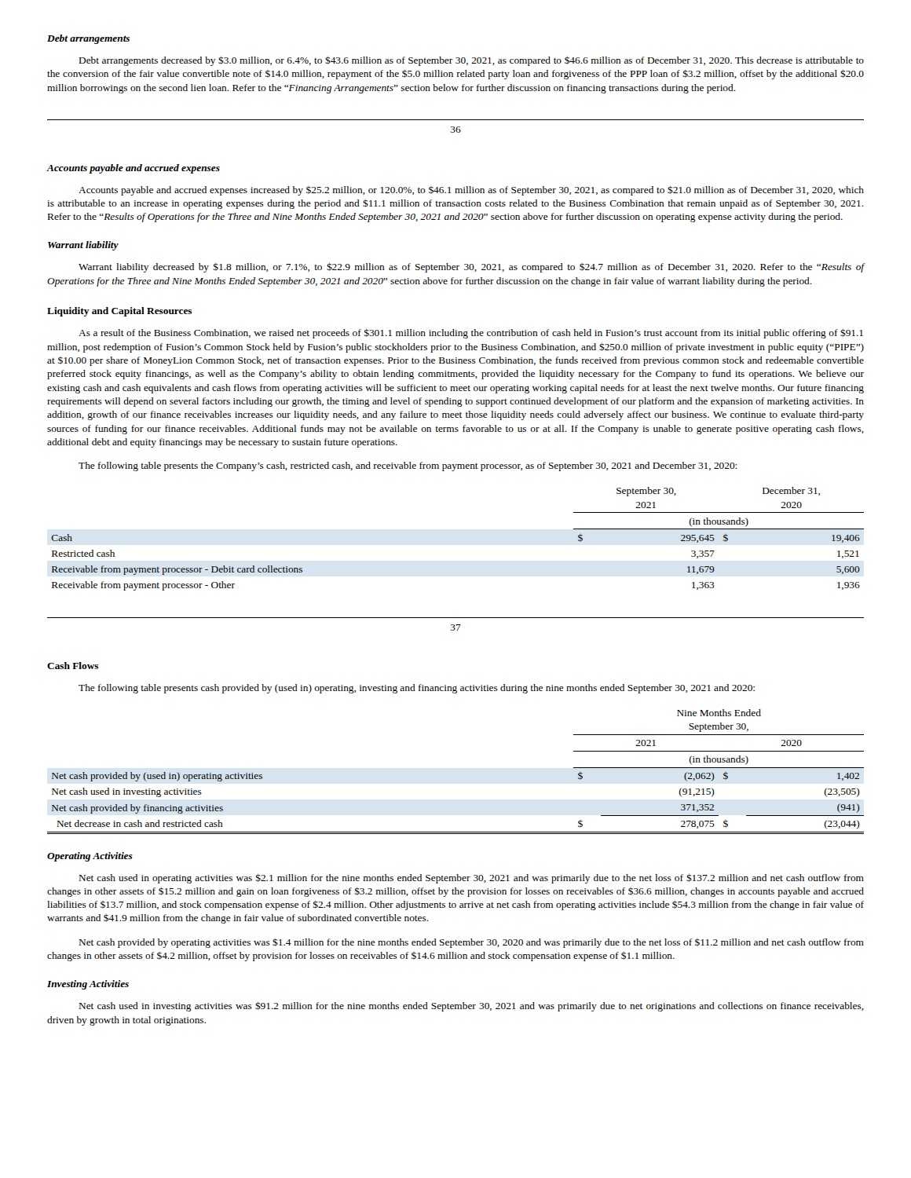Debt arrangements
Debt arrangements decreased by $3.0 million, or 6.4%, to $43.6 million as of September 30, 2021, as compared to $46.6 million as of December 31, 2020. This decrease is attributable to the conversion of the fair value convertible note of $14.0 million, repayment of the $5.0 million related party loan and forgiveness of the PPP loan of $3.2 million, offset by the additional $20.0 million borrowings on the second lien loan. Refer to the “Financing Arrangements” section below for further discussion on financing transactions during the period.
36
Accounts payable and accrued expenses
Accounts payable and accrued expenses increased by $25.2 million, or 120.0%, to $46.1 million as of September 30, 2021, as compared to $21.0 million as of December 31, 2020, which is attributable to an increase in operating expenses during the period and $11.1 million of transaction costs related to the Business Combination that remain unpaid as of September 30, 2021. Refer to the “Results of Operations for the Three and Nine Months Ended September 30, 2021 and 2020” section above for further discussion on operating expense activity during the period.
Warrant liability
Warrant liability decreased by $1.8 million, or 7.1%, to $22.9 million as of September 30, 2021, as compared to $24.7 million as of December 31, 2020. Refer to the “Results of Operations for the Three and Nine Months Ended September 30, 2021 and 2020” section above for further discussion on the change in fair value of warrant liability during the period.
Liquidity and Capital Resources
As a result of the Business Combination, we raised net proceeds of $301.1 million including the contribution of cash held in Fusion’s trust account from its initial public offering of $91.1 million, post redemption of Fusion’s Common Stock held by Fusion’s public stockholders prior to the Business Combination, and $250.0 million of private investment in public equity (“PIPE”) at $10.00 per share of MoneyLion Common Stock, net of transaction expenses. Prior to the Business Combination, the funds received from previous common stock and redeemable convertible preferred stock equity financings, as well as the Company’s ability to obtain lending commitments, provided the liquidity necessary for the Company to fund its operations. We believe our existing cash and cash equivalents and cash flows from operating activities will be sufficient to meet our operating working capital needs for at least the next twelve months. Our future financing requirements will depend on several factors including our growth, the timing and level of spending to support continued development of our platform and the expansion of marketing activities. In addition, growth of our finance receivables increases our liquidity needs, and any failure to meet those liquidity needs could adversely affect our business. We continue to evaluate third-party sources of funding for our finance receivables. Additional funds may not be available on terms favorable to us or at all. If the Company is unable to generate positive operating cash flows, additional debt and equity financings may be necessary to sustain future operations.
The following table presents the Company’s cash, restricted cash, and receivable from payment processor, as of September 30, 2021 and December 31, 2020:
| | September 30, 2021 | December 31, 2020 |
| --- | --- | --- |
| | (in thousands) |
| Cash | $ | 295,645 | $ | 19,406 |
| Restricted cash | | 3,357 | | 1,521 |
| Receivable from payment processor - Debit card collections | | 11,679 | | 5,600 |
| Receivable from payment processor - Other | | 1,363 | | 1,936 |
37
Cash Flows
The following table presents cash provided by (used in) operating, investing and financing activities during the nine months ended September 30, 2021 and 2020:
| | Nine Months Ended September 30, |
| --- | --- |
| | 2021 | 2020 |
| | (in thousands) |
| Net cash provided by (used in) operating activities | $ | (2,062) | $ | 1,402 |
| Net cash used in investing activities | | (91,215) | | (23,505) |
| Net cash provided by financing activities | | 371,352 | | (941) |
| Net decrease in cash and restricted cash | $ | 278,075 | $ | (23,044) |
Operating Activities
Net cash used in operating activities was $2.1 million for the nine months ended September 30, 2021 and was primarily due to the net loss of $137.2 million and net cash outflow from changes in other assets of $15.2 million and gain on loan forgiveness of $3.2 million, offset by the provision for losses on receivables of $36.6 million, changes in accounts payable and accrued liabilities of $13.7 million, and stock compensation expense of $2.4 million. Other adjustments to arrive at net cash from operating activities include $54.3 million from the change in fair value of warrants and $41.9 million from the change in fair value of subordinated convertible notes.
Net cash provided by operating activities was $1.4 million for the nine months ended September 30, 2020 and was primarily due to the net loss of $11.2 million and net cash outflow from changes in other assets of $4.2 million, offset by provision for losses on receivables of $14.6 million and stock compensation expense of $1.1 million.
Investing Activities
Net cash used in investing activities was $91.2 million for the nine months ended September 30, 2021 and was primarily due to net originations and collections on finance receivables, driven by growth in total originations.